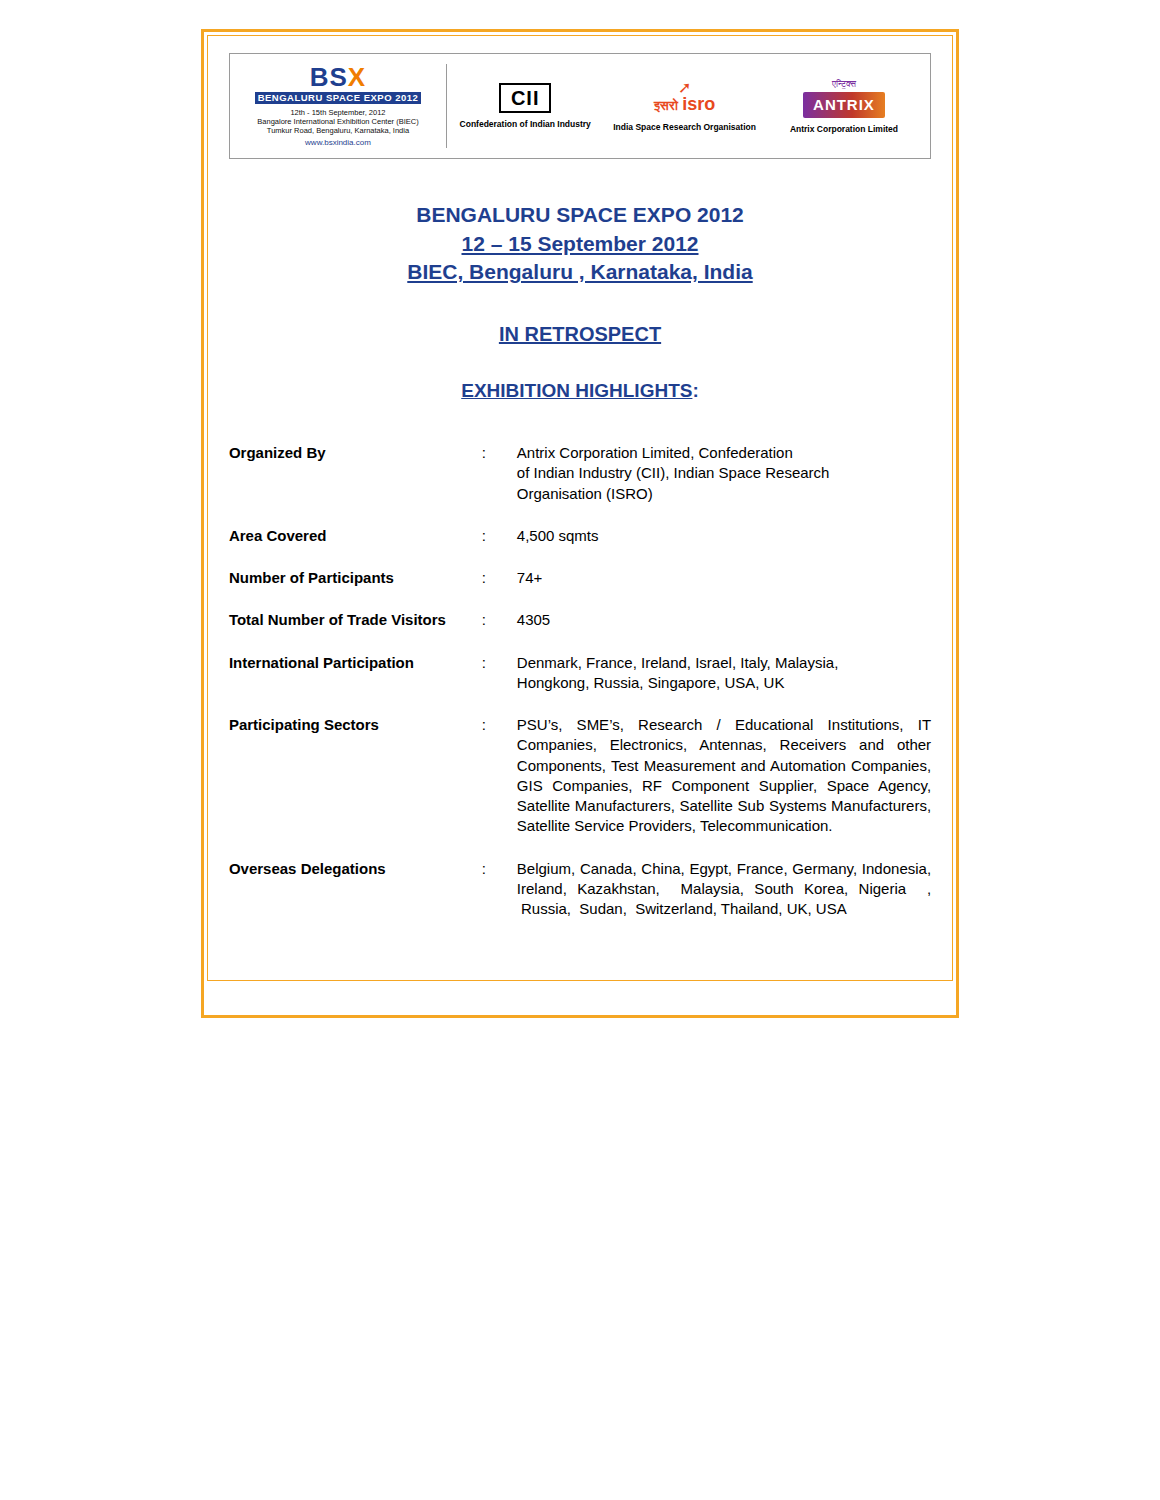BSX BENGALURU SPACE EXPO 2012
12th - 15th September, 2012
Bangalore International Exhibition Center (BIEC)
Tumkur Road, Bengaluru, Karnataka, India
www.bsxindia.com
CII
Confederation of Indian Industry
➚
इसरो isro
India Space Research Organisation
एन्ट्रिक्स
ANTRIX
Antrix Corporation Limited
BENGALURU SPACE EXPO 2012 12 – 15 September 2012 BIEC, Bengaluru , Karnataka, India
IN RETROSPECT
EXHIBITION HIGHLIGHTS:
| Organized By | : | Antrix Corporation Limited, Confederation of Indian Industry (CII), Indian Space Research Organisation (ISRO) |
| Area Covered | : | 4,500 sqmts |
| Number of Participants | : | 74+ |
| Total Number of Trade Visitors | : | 4305 |
| International Participation | : | Denmark, France, Ireland, Israel, Italy, Malaysia, Hongkong, Russia, Singapore, USA, UK |
| Participating Sectors | : | PSU’s, SME’s, Research / Educational Institutions, IT Companies, Electronics, Antennas, Receivers and other Components, Test Measurement and Automation Companies, GIS Companies, RF Component Supplier, Space Agency, Satellite Manufacturers, Satellite Sub Systems Manufacturers, Satellite Service Providers, Telecommunication. |
| Overseas Delegations | : | Belgium, Canada, China, Egypt, France, Germany, Indonesia, Ireland, Kazakhstan, Malaysia, South Korea, Nigeria , Russia, Sudan, Switzerland, Thailand, UK, USA |